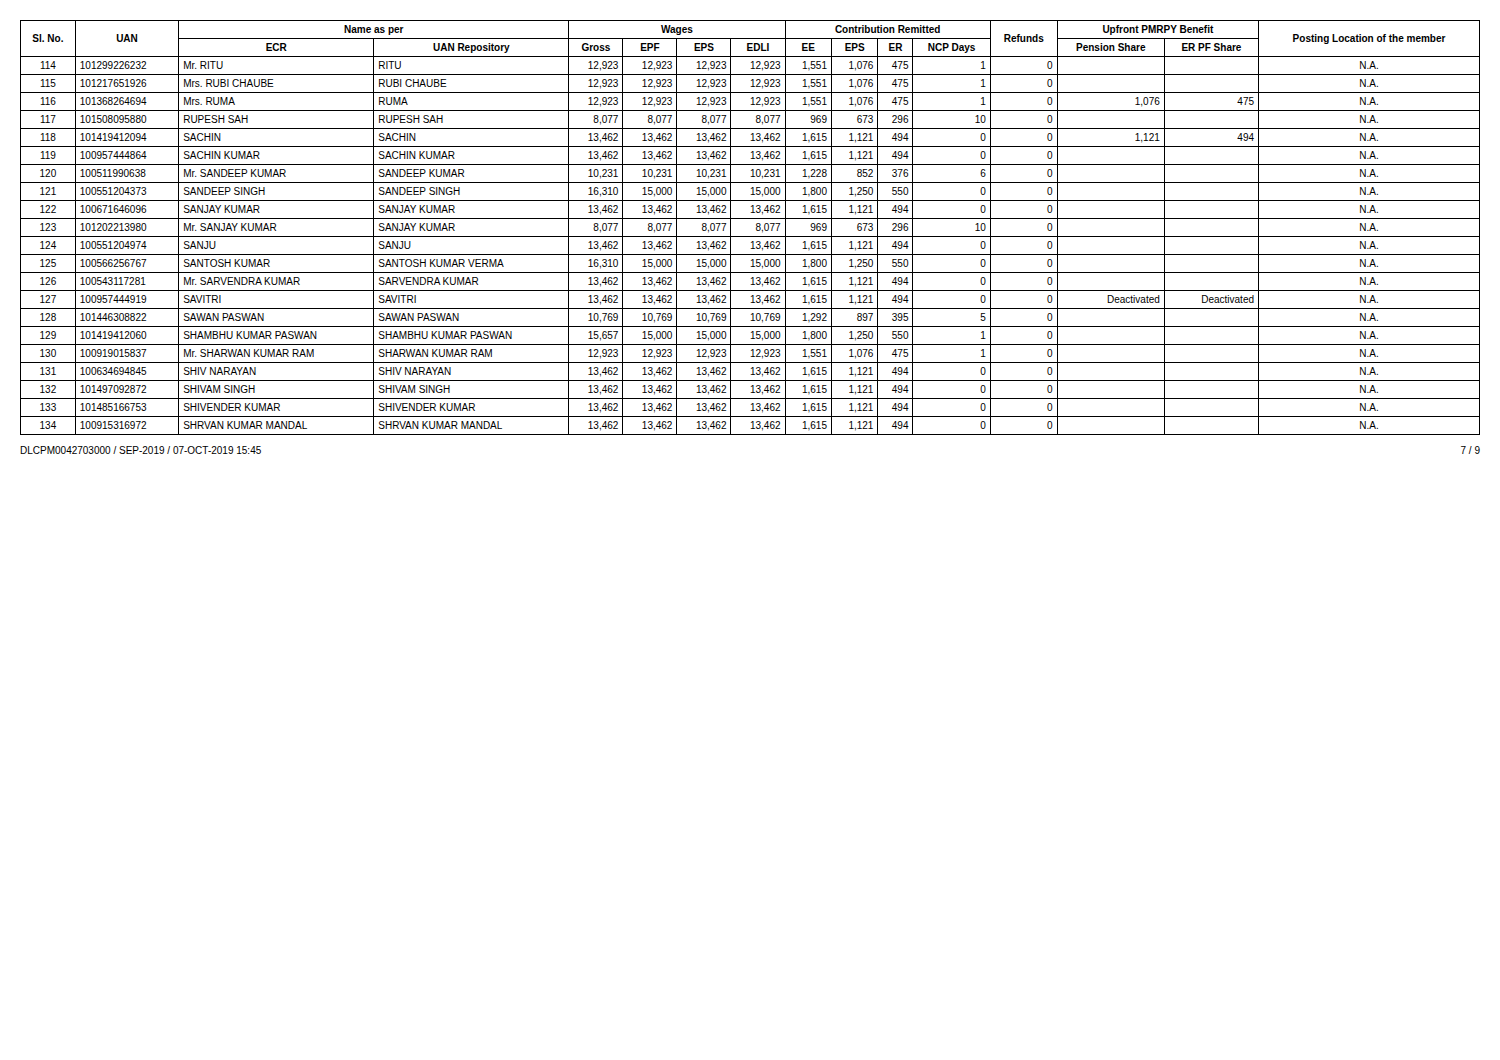| Sl. No. | UAN | Name as per | Wages | Contribution Remitted | Refunds | Upfront PMRPY Benefit | Posting Location of the member |
| --- | --- | --- | --- | --- | --- | --- | --- |
| ECR | UAN Repository | Gross | EPF | EPS | EDLI | EE | EPS | ER | NCP Days | Pension Share | ER PF Share |
| 114 | 101299226232 | Mr. RITU | RITU | 12,923 | 12,923 | 12,923 | 12,923 | 1,551 | 1,076 | 475 | 1 | 0 | | | N.A. |
| 115 | 101217651926 | Mrs. RUBI CHAUBE | RUBI CHAUBE | 12,923 | 12,923 | 12,923 | 12,923 | 1,551 | 1,076 | 475 | 1 | 0 | | | N.A. |
| 116 | 101368264694 | Mrs. RUMA | RUMA | 12,923 | 12,923 | 12,923 | 12,923 | 1,551 | 1,076 | 475 | 1 | 0 | 1,076 | 475 | N.A. |
| 117 | 101508095880 | RUPESH SAH | RUPESH SAH | 8,077 | 8,077 | 8,077 | 8,077 | 969 | 673 | 296 | 10 | 0 | | | N.A. |
| 118 | 101419412094 | SACHIN | SACHIN | 13,462 | 13,462 | 13,462 | 13,462 | 1,615 | 1,121 | 494 | 0 | 0 | 1,121 | 494 | N.A. |
| 119 | 100957444864 | SACHIN KUMAR | SACHIN KUMAR | 13,462 | 13,462 | 13,462 | 13,462 | 1,615 | 1,121 | 494 | 0 | 0 | | | N.A. |
| 120 | 100511990638 | Mr. SANDEEP KUMAR | SANDEEP KUMAR | 10,231 | 10,231 | 10,231 | 10,231 | 1,228 | 852 | 376 | 6 | 0 | | | N.A. |
| 121 | 100551204373 | SANDEEP SINGH | SANDEEP SINGH | 16,310 | 15,000 | 15,000 | 15,000 | 1,800 | 1,250 | 550 | 0 | 0 | | | N.A. |
| 122 | 100671646096 | SANJAY KUMAR | SANJAY KUMAR | 13,462 | 13,462 | 13,462 | 13,462 | 1,615 | 1,121 | 494 | 0 | 0 | | | N.A. |
| 123 | 101202213980 | Mr. SANJAY KUMAR | SANJAY KUMAR | 8,077 | 8,077 | 8,077 | 8,077 | 969 | 673 | 296 | 10 | 0 | | | N.A. |
| 124 | 100551204974 | SANJU | SANJU | 13,462 | 13,462 | 13,462 | 13,462 | 1,615 | 1,121 | 494 | 0 | 0 | | | N.A. |
| 125 | 100566256767 | SANTOSH KUMAR | SANTOSH KUMAR VERMA | 16,310 | 15,000 | 15,000 | 15,000 | 1,800 | 1,250 | 550 | 0 | 0 | | | N.A. |
| 126 | 100543117281 | Mr. SARVENDRA KUMAR | SARVENDRA KUMAR | 13,462 | 13,462 | 13,462 | 13,462 | 1,615 | 1,121 | 494 | 0 | 0 | | | N.A. |
| 127 | 100957444919 | SAVITRI | SAVITRI | 13,462 | 13,462 | 13,462 | 13,462 | 1,615 | 1,121 | 494 | 0 | 0 | Deactivated | Deactivated | N.A. |
| 128 | 101446308822 | SAWAN PASWAN | SAWAN PASWAN | 10,769 | 10,769 | 10,769 | 10,769 | 1,292 | 897 | 395 | 5 | 0 | | | N.A. |
| 129 | 101419412060 | SHAMBHU KUMAR PASWAN | SHAMBHU KUMAR PASWAN | 15,657 | 15,000 | 15,000 | 15,000 | 1,800 | 1,250 | 550 | 1 | 0 | | | N.A. |
| 130 | 100919015837 | Mr. SHARWAN KUMAR RAM | SHARWAN KUMAR RAM | 12,923 | 12,923 | 12,923 | 12,923 | 1,551 | 1,076 | 475 | 1 | 0 | | | N.A. |
| 131 | 100634694845 | SHIV NARAYAN | SHIV NARAYAN | 13,462 | 13,462 | 13,462 | 13,462 | 1,615 | 1,121 | 494 | 0 | 0 | | | N.A. |
| 132 | 101497092872 | SHIVAM SINGH | SHIVAM SINGH | 13,462 | 13,462 | 13,462 | 13,462 | 1,615 | 1,121 | 494 | 0 | 0 | | | N.A. |
| 133 | 101485166753 | SHIVENDER KUMAR | SHIVENDER KUMAR | 13,462 | 13,462 | 13,462 | 13,462 | 1,615 | 1,121 | 494 | 0 | 0 | | | N.A. |
| 134 | 100915316972 | SHRVAN KUMAR MANDAL | SHRVAN KUMAR MANDAL | 13,462 | 13,462 | 13,462 | 13,462 | 1,615 | 1,121 | 494 | 0 | 0 | | | N.A. |
DLCPM0042703000 / SEP-2019 / 07-OCT-2019 15:45 7 / 9